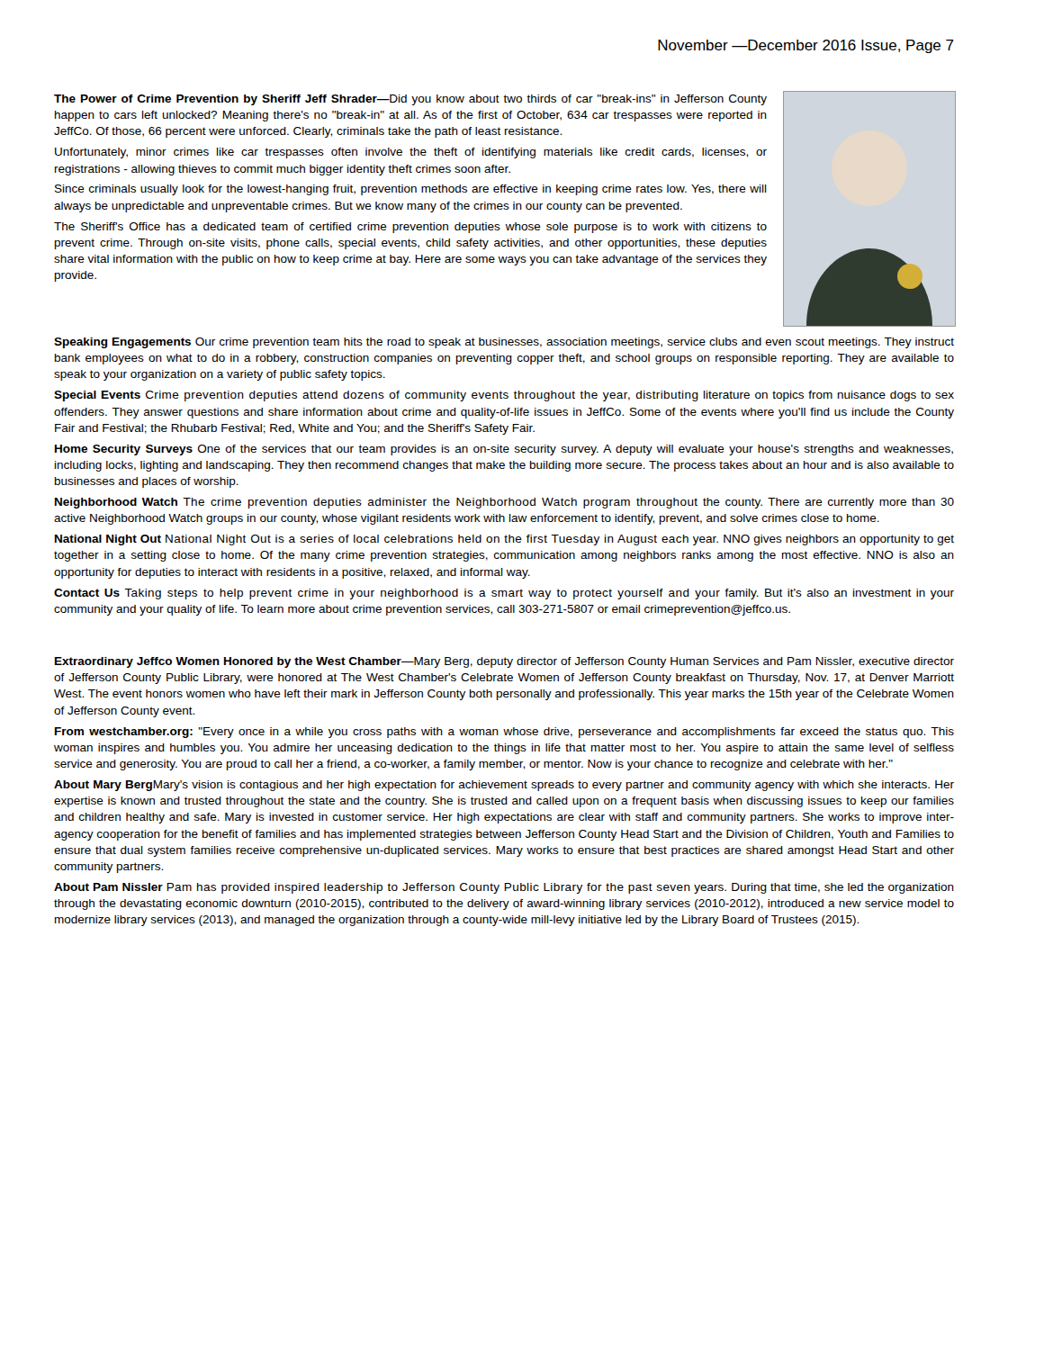November —December 2016 Issue, Page 7
The Power of Crime Prevention by Sheriff Jeff Shrader—Did you know about two thirds of car "break-ins" in Jefferson County happen to cars left unlocked? Meaning there's no "break-in" at all. As of the first of October, 634 car trespasses were reported in JeffCo. Of those, 66 percent were unforced. Clearly, criminals take the path of least resistance.
Unfortunately, minor crimes like car trespasses often involve the theft of identifying materials like credit cards, licenses, or registrations - allowing thieves to commit much bigger identity theft crimes soon after.
Since criminals usually look for the lowest-hanging fruit, prevention methods are effective in keeping crime rates low. Yes, there will always be unpredictable and unpreventable crimes. But we know many of the crimes in our county can be prevented.
The Sheriff's Office has a dedicated team of certified crime prevention deputies whose sole purpose is to work with citizens to prevent crime. Through on-site visits, phone calls, special events, child safety activities, and other opportunities, these deputies share vital information with the public on how to keep crime at bay. Here are some ways you can take advantage of the services they provide.
Speaking Engagements Our crime prevention team hits the road to speak at businesses, association meetings, service clubs and even scout meetings. They instruct bank employees on what to do in a robbery, construction companies on preventing copper theft, and school groups on responsible reporting. They are available to speak to your organization on a variety of public safety topics.
Special Events Crime prevention deputies attend dozens of community events throughout the year, distributing literature on topics from nuisance dogs to sex offenders. They answer questions and share information about crime and quality-of-life issues in JeffCo. Some of the events where you'll find us include the County Fair and Festival; the Rhubarb Festival; Red, White and You; and the Sheriff's Safety Fair.
Home Security Surveys One of the services that our team provides is an on-site security survey. A deputy will evaluate your house's strengths and weaknesses, including locks, lighting and landscaping. They then recommend changes that make the building more secure. The process takes about an hour and is also available to businesses and places of worship.
Neighborhood Watch The crime prevention deputies administer the Neighborhood Watch program throughout the county. There are currently more than 30 active Neighborhood Watch groups in our county, whose vigilant residents work with law enforcement to identify, prevent, and solve crimes close to home.
National Night Out National Night Out is a series of local celebrations held on the first Tuesday in August each year. NNO gives neighbors an opportunity to get together in a setting close to home. Of the many crime prevention strategies, communication among neighbors ranks among the most effective. NNO is also an opportunity for deputies to interact with residents in a positive, relaxed, and informal way.
Contact Us Taking steps to help prevent crime in your neighborhood is a smart way to protect yourself and your family. But it's also an investment in your community and your quality of life. To learn more about crime prevention services, call 303-271-5807 or email crimeprevention@jeffco.us.
Extraordinary Jeffco Women Honored by the West Chamber—Mary Berg, deputy director of Jefferson County Human Services and Pam Nissler, executive director of Jefferson County Public Library, were honored at The West Chamber's Celebrate Women of Jefferson County breakfast on Thursday, Nov. 17, at Denver Marriott West. The event honors women who have left their mark in Jefferson County both personally and professionally. This year marks the 15th year of the Celebrate Women of Jefferson County event.
From westchamber.org: "Every once in a while you cross paths with a woman whose drive, perseverance and accomplishments far exceed the status quo. This woman inspires and humbles you. You admire her unceasing dedication to the things in life that matter most to her. You aspire to attain the same level of selfless service and generosity. You are proud to call her a friend, a co-worker, a family member, or mentor. Now is your chance to recognize and celebrate with her."
About Mary Berg Mary's vision is contagious and her high expectation for achievement spreads to every partner and community agency with which she interacts. Her expertise is known and trusted throughout the state and the country. She is trusted and called upon on a frequent basis when discussing issues to keep our families and children healthy and safe. Mary is invested in customer service. Her high expectations are clear with staff and community partners. She works to improve inter-agency cooperation for the benefit of families and has implemented strategies between Jefferson County Head Start and the Division of Children, Youth and Families to ensure that dual system families receive comprehensive un-duplicated services. Mary works to ensure that best practices are shared amongst Head Start and other community partners.
About Pam Nissler Pam has provided inspired leadership to Jefferson County Public Library for the past seven years. During that time, she led the organization through the devastating economic downturn (2010-2015), contributed to the delivery of award-winning library services (2010-2012), introduced a new service model to modernize library services (2013), and managed the organization through a county-wide mill-levy initiative led by the Library Board of Trustees (2015).